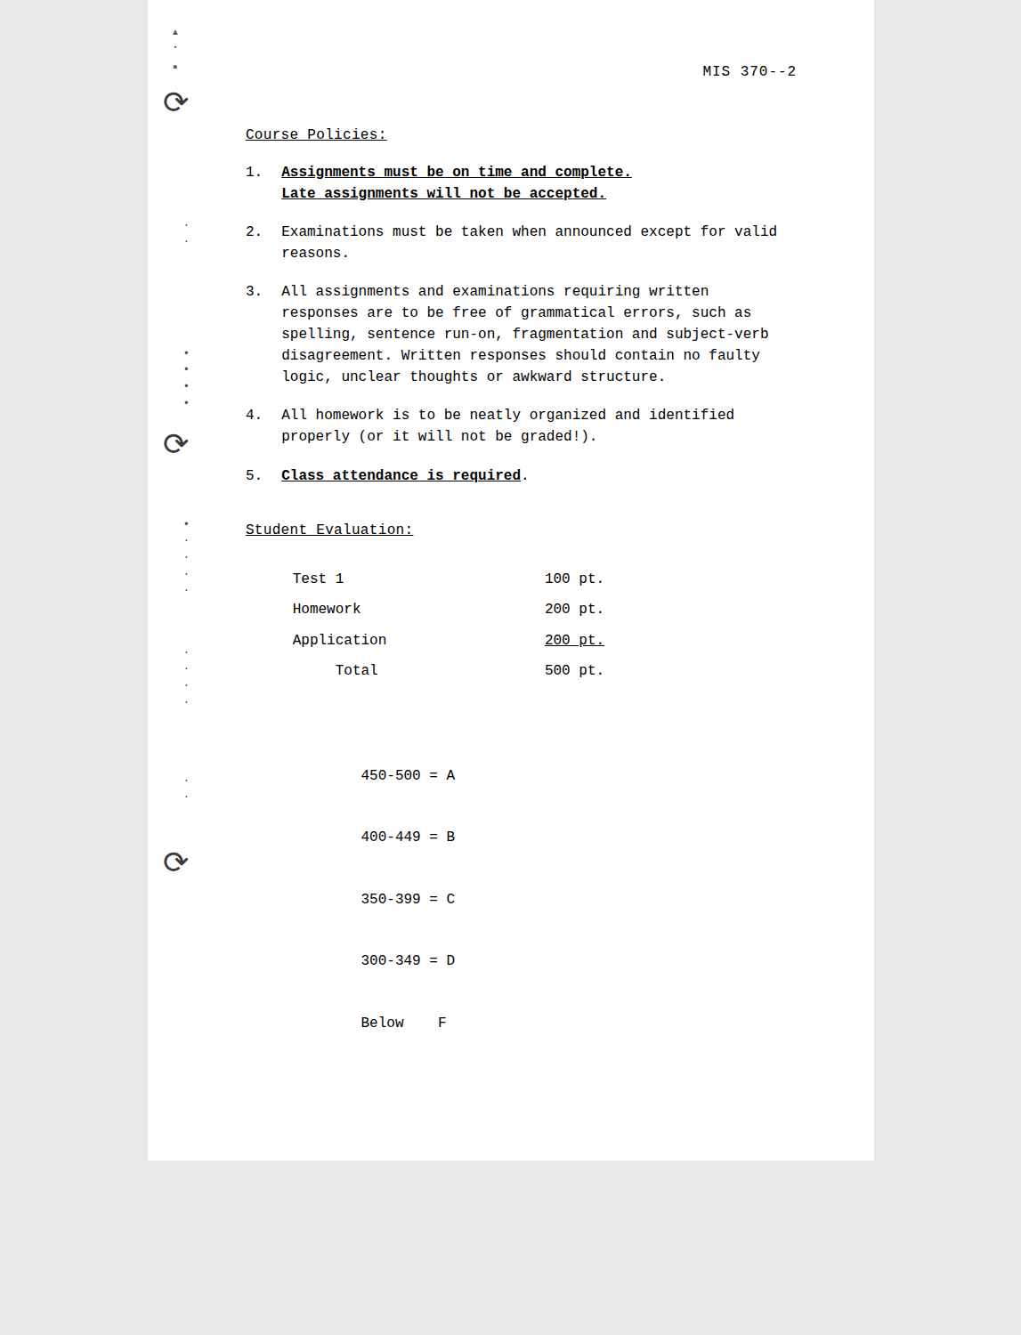▴ · ▪ ⟳ ⟳ ⟳
·
·
•
•
•
•
•
·
·
·
·
·
·
·
·
·
·
MIS 370--2
Course Policies:
1. Assignments must be on time and complete.
Late assignments will not be accepted.
2. Examinations must be taken when announced except for valid reasons.
3. All assignments and examinations requiring written responses are to be free of grammatical errors, such as spelling, sentence run-on, fragmentation and subject-verb disagreement. Written responses should contain no faulty logic, unclear thoughts or awkward structure.
4. All homework is to be neatly organized and identified properly (or it will not be graded!).
5. Class attendance is required.
Student Evaluation:
| Test 1 | 100 pt. |
| Homework | 200 pt. |
| Application | 200 pt. |
| Total | 500 pt. |
450-500 = A 400-449 = B 350-399 = C 300-349 = D Below F